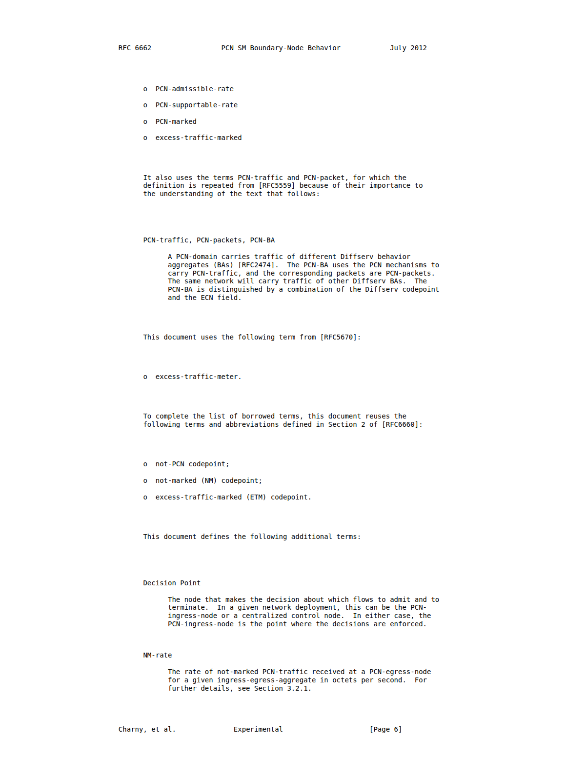RFC 6662 PCN SM Boundary-Node Behavior July 2012
o PCN-admissible-rate
o PCN-supportable-rate
o PCN-marked
o excess-traffic-marked
It also uses the terms PCN-traffic and PCN-packet, for which the definition is repeated from [RFC5559] because of their importance to the understanding of the text that follows:
PCN-traffic, PCN-packets, PCN-BA
A PCN-domain carries traffic of different Diffserv behavior aggregates (BAs) [RFC2474]. The PCN-BA uses the PCN mechanisms to carry PCN-traffic, and the corresponding packets are PCN-packets. The same network will carry traffic of other Diffserv BAs. The PCN-BA is distinguished by a combination of the Diffserv codepoint and the ECN field.
This document uses the following term from [RFC5670]:
o excess-traffic-meter.
To complete the list of borrowed terms, this document reuses the following terms and abbreviations defined in Section 2 of [RFC6660]:
o not-PCN codepoint;
o not-marked (NM) codepoint;
o excess-traffic-marked (ETM) codepoint.
This document defines the following additional terms:
Decision Point
The node that makes the decision about which flows to admit and to terminate. In a given network deployment, this can be the PCN- ingress-node or a centralized control node. In either case, the PCN-ingress-node is the point where the decisions are enforced.
NM-rate
The rate of not-marked PCN-traffic received at a PCN-egress-node for a given ingress-egress-aggregate in octets per second. For further details, see Section 3.2.1.
Charny, et al. Experimental [Page 6]